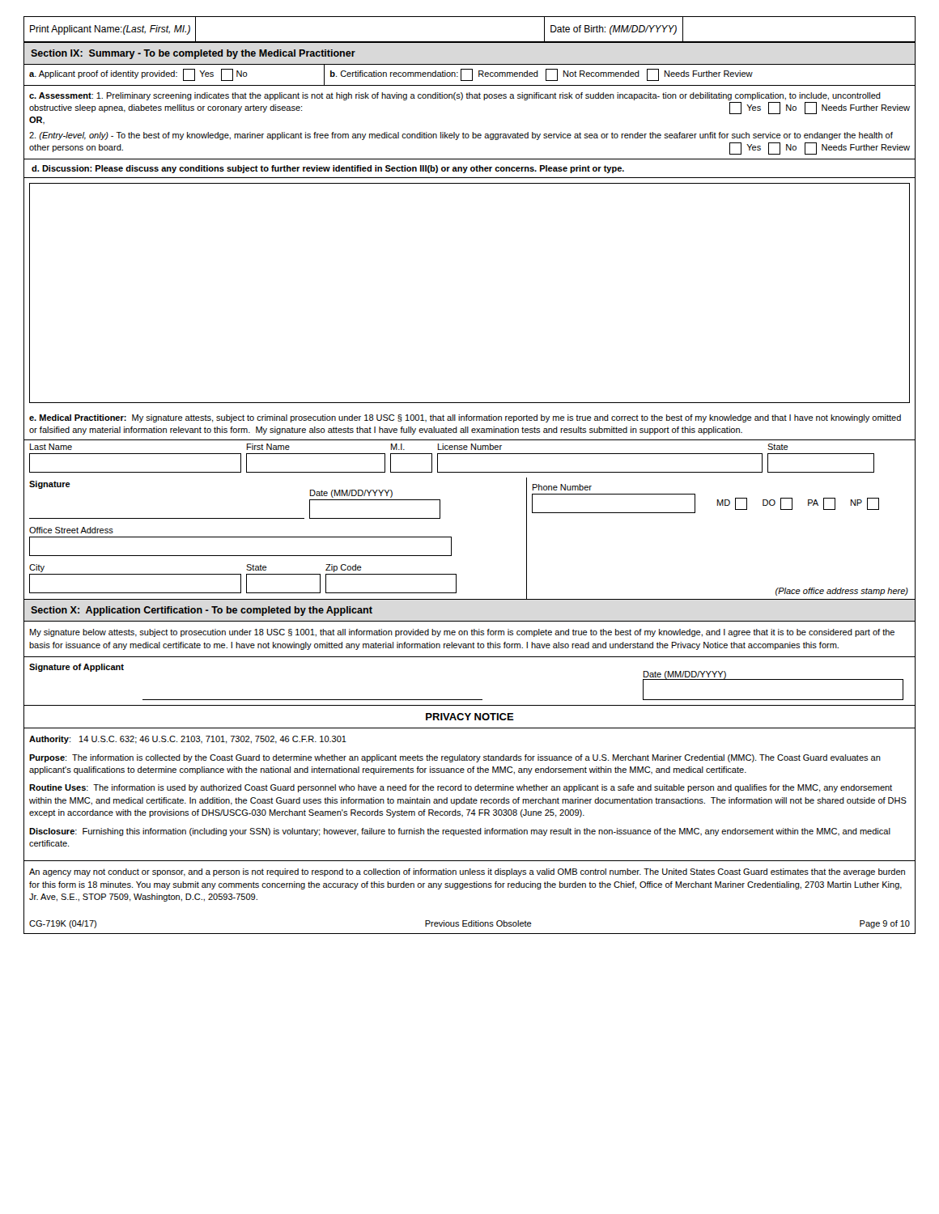Print Applicant Name:(Last, First, MI.)
Date of Birth: (MM/DD/YYYY)
Section IX: Summary - To be completed by the Medical Practitioner
a. Applicant proof of identity provided: Yes No
b. Certification recommendation: Recommended Not Recommended Needs Further Review
c. Assessment: 1. Preliminary screening indicates that the applicant is not at high risk of having a condition(s) that poses a significant risk of sudden incapacita- tion or debilitating complication, to include, uncontrolled obstructive sleep apnea, diabetes mellitus or coronary artery disease: Yes No Needs Further Review
OR,
2. (Entry-level, only) - To the best of my knowledge, mariner applicant is free from any medical condition likely to be aggravated by service at sea or to render the seafarer unfit for such service or to endanger the health of other persons on board. Yes No Needs Further Review
d. Discussion: Please discuss any conditions subject to further review identified in Section III(b) or any other concerns. Please print or type.
e. Medical Practitioner: My signature attests, subject to criminal prosecution under 18 USC § 1001, that all information reported by me is true and correct to the best of my knowledge and that I have not knowingly omitted or falsified any material information relevant to this form. My signature also attests that I have fully evaluated all examination tests and results submitted in support of this application.
Last Name
First Name
M.I.
License Number
State
Signature
Date (MM/DD/YYYY)
Office Street Address
City
State
Zip Code
Phone Number
MD DO PA NP
(Place office address stamp here)
Section X: Application Certification - To be completed by the Applicant
My signature below attests, subject to prosecution under 18 USC § 1001, that all information provided by me on this form is complete and true to the best of my knowledge, and I agree that it is to be considered part of the basis for issuance of any medical certificate to me. I have not knowingly omitted any material information relevant to this form. I have also read and understand the Privacy Notice that accompanies this form.
Signature of Applicant
Date (MM/DD/YYYY)
PRIVACY NOTICE
Authority: 14 U.S.C. 632; 46 U.S.C. 2103, 7101, 7302, 7502, 46 C.F.R. 10.301
Purpose: The information is collected by the Coast Guard to determine whether an applicant meets the regulatory standards for issuance of a U.S. Merchant Mariner Credential (MMC). The Coast Guard evaluates an applicant's qualifications to determine compliance with the national and international requirements for issuance of the MMC, any endorsement within the MMC, and medical certificate.
Routine Uses: The information is used by authorized Coast Guard personnel who have a need for the record to determine whether an applicant is a safe and suitable person and qualifies for the MMC, any endorsement within the MMC, and medical certificate. In addition, the Coast Guard uses this information to maintain and update records of merchant mariner documentation transactions. The information will not be shared outside of DHS except in accordance with the provisions of DHS/USCG-030 Merchant Seamen's Records System of Records, 74 FR 30308 (June 25, 2009).
Disclosure: Furnishing this information (including your SSN) is voluntary; however, failure to furnish the requested information may result in the non-issuance of the MMC, any endorsement within the MMC, and medical certificate.
An agency may not conduct or sponsor, and a person is not required to respond to a collection of information unless it displays a valid OMB control number. The United States Coast Guard estimates that the average burden for this form is 18 minutes. You may submit any comments concerning the accuracy of this burden or any suggestions for reducing the burden to the Chief, Office of Merchant Mariner Credentialing, 2703 Martin Luther King, Jr. Ave, S.E., STOP 7509, Washington, D.C., 20593-7509.
CG-719K (04/17)
Previous Editions Obsolete
Page 9 of 10